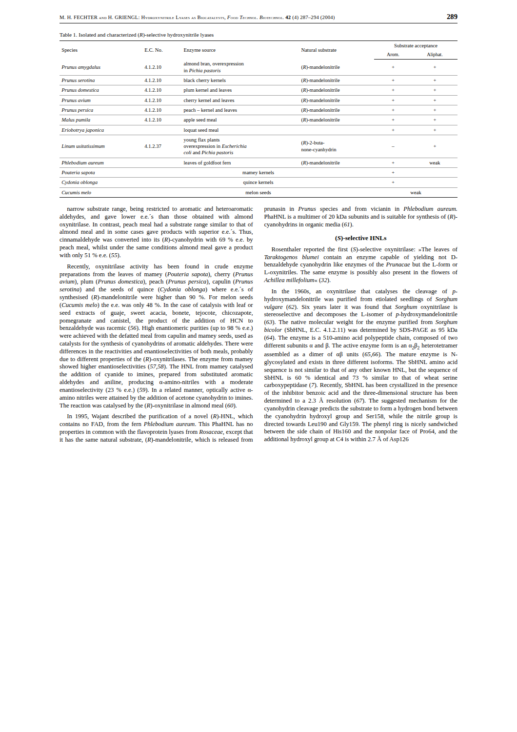M. H. FECHTER and H. GRIENGL: Hydroxynitrile Lyases as Biocatalysts, Food Technol. Biotechnol. 42 (4) 287–294 (2004) 289
Table 1. Isolated and characterized (R)-selective hydroxynitrile lyases
| Species | E.C. No. | Enzyme source | Natural substrate | Substrate acceptance |
| --- | --- | --- | --- | --- |
| Arom. | Aliphat. |
| Prunus amygdalus | 4.1.2.10 | almond bran, overexpression in Pichia pastoris | ( R )-mandelonitrile | + | + |
| Prunus serotina | 4.1.2.10 | black cherry kernels | ( R )-mandelonitrile | + | + |
| Prunus domestica | 4.1.2.10 | plum kernel and leaves | ( R )-mandelonitrile | + | + |
| Prunus avium | 4.1.2.10 | cherry kernel and leaves | ( R )-mandelonitrile | + | + |
| Prunus persica | 4.1.2.10 | peach – kernel and leaves | ( R )-mandelonitrile | + | + |
| Malus pumila | 4.1.2.10 | apple seed meal | ( R )-mandelonitrile | + | + |
| Eriobotrya japonica | | loquat seed meal | | + | + |
| Linum usitatissimum | 4.1.2.37 | young flax plants overexpression in Escherichia coli and Pichia pastoris | ( R )-2-buta- none-cyanhydrin | – | + |
| Phlebodium aureum | | leaves of goldfoot fern | ( R )-mandelonitrile | + | weak |
| Pouteria sapota | mamey kernels | + | |
| Cydonia oblonga | quince kernels | + | |
| Cucumis melo | melon seeds | weak |
narrow substrate range, being restricted to aromatic and heteroaromatic aldehydes, and gave lower e.e.´s than those obtained with almond oxynitrilase. In contrast, peach meal had a substrate range similar to that of almond meal and in some cases gave products with superior e.e.´s. Thus, cinnamaldehyde was converted into its (R)-cyanohydrin with 69 % e.e. by peach meal, whilst under the same conditions almond meal gave a product with only 51 % e.e. (55).
Recently, oxynitrilase activity has been found in crude enzyme preparations from the leaves of mamey (Pouteria sapota), cherry (Prunus avium), plum (Prunus domestica), peach (Prunus persica), capulin (Prunus serotina) and the seeds of quince (Cydonia oblonga) where e.e.´s of synthesised (R)-mandelonitrile were higher than 90 %. For melon seeds (Cucumis melo) the e.e. was only 48 %. In the case of catalysis with leaf or seed extracts of guaje, sweet acacia, bonete, tejocote, chicozapote, pomegranate and canistel, the product of the addition of HCN to benzaldehyde was racemic (56). High enantiomeric purities (up to 98 % e.e.) were achieved with the defatted meal from capulin and mamey seeds, used as catalysts for the synthesis of cyanohydrins of aromatic aldehydes. There were differences in the reactivities and enantioselectivities of both meals, probably due to different properties of the (R)-oxynitrilases. The enzyme from mamey showed higher enantioselectivities (57,58). The HNL from mamey catalysed the addition of cyanide to imines, prepared from substituted aromatic aldehydes and aniline, producing α-amino-nitriles with a moderate enantioselectivity (23 % e.e.) (59). In a related manner, optically active α-amino nitriles were attained by the addition of acetone cyanohydrin to imines. The reaction was catalysed by the (R)-oxynitrilase in almond meal (60).
In 1995, Wajant described the purification of a novel (R)-HNL, which contains no FAD, from the fern Phlebodium aureum. This PhaHNL has no properties in common with the flavoprotein lyases from Rosaceae, except that it has the same natural substrate, (R)-mandelonitrile, which is released from prunasin in Prunus species and from vicianin in Phlebodium aureum. PhaHNL is a multimer of 20 kDa subunits and is suitable for synthesis of (R)-cyanohydrins in organic media (61).
(S)-selective HNLs
Rosenthaler reported the first (S)-selective oxynitrilase: »The leaves of Taraktogenos blumei contain an enzyme capable of yielding not D-benzaldehyde cyanohydrin like enzymes of the Prunacae but the L-form or L-oxynitriles. The same enzyme is possibly also present in the flowers of Achillea millefolium« (32).
In the 1960s, an oxynitrilase that catalyses the cleavage of p-hydroxymandelonitrile was purified from etiolated seedlings of Sorghum vulgare (62). Six years later it was found that Sorghum oxynitrilase is stereoselective and decomposes the L-isomer of p-hydroxymandelonitrile (63). The native molecular weight for the enzyme purified from Sorghum bicolor (SbHNL, E.C. 4.1.2.11) was determined by SDS-PAGE as 95 kDa (64). The enzyme is a 510-amino acid polypeptide chain, composed of two different subunits α and β. The active enzyme form is an α2β2 heterotetramer assembled as a dimer of αβ units (65,66). The mature enzyme is N-glycosylated and exists in three different isoforms. The SbHNL amino acid sequence is not similar to that of any other known HNL, but the sequence of SbHNL is 60 % identical and 73 % similar to that of wheat serine carboxypeptidase (7). Recently, SbHNL has been crystallized in the presence of the inhibitor benzoic acid and the three-dimensional structure has been determined to a 2.3 Å resolution (67). The suggested mechanism for the cyanohydrin cleavage predicts the substrate to form a hydrogen bond between the cyanohydrin hydroxyl group and Ser158, while the nitrile group is directed towards Leu190 and Gly159. The phenyl ring is nicely sandwiched between the side chain of His160 and the nonpolar face of Pro64, and the additional hydroxyl group at C4 is within 2.7 Å of Asp126